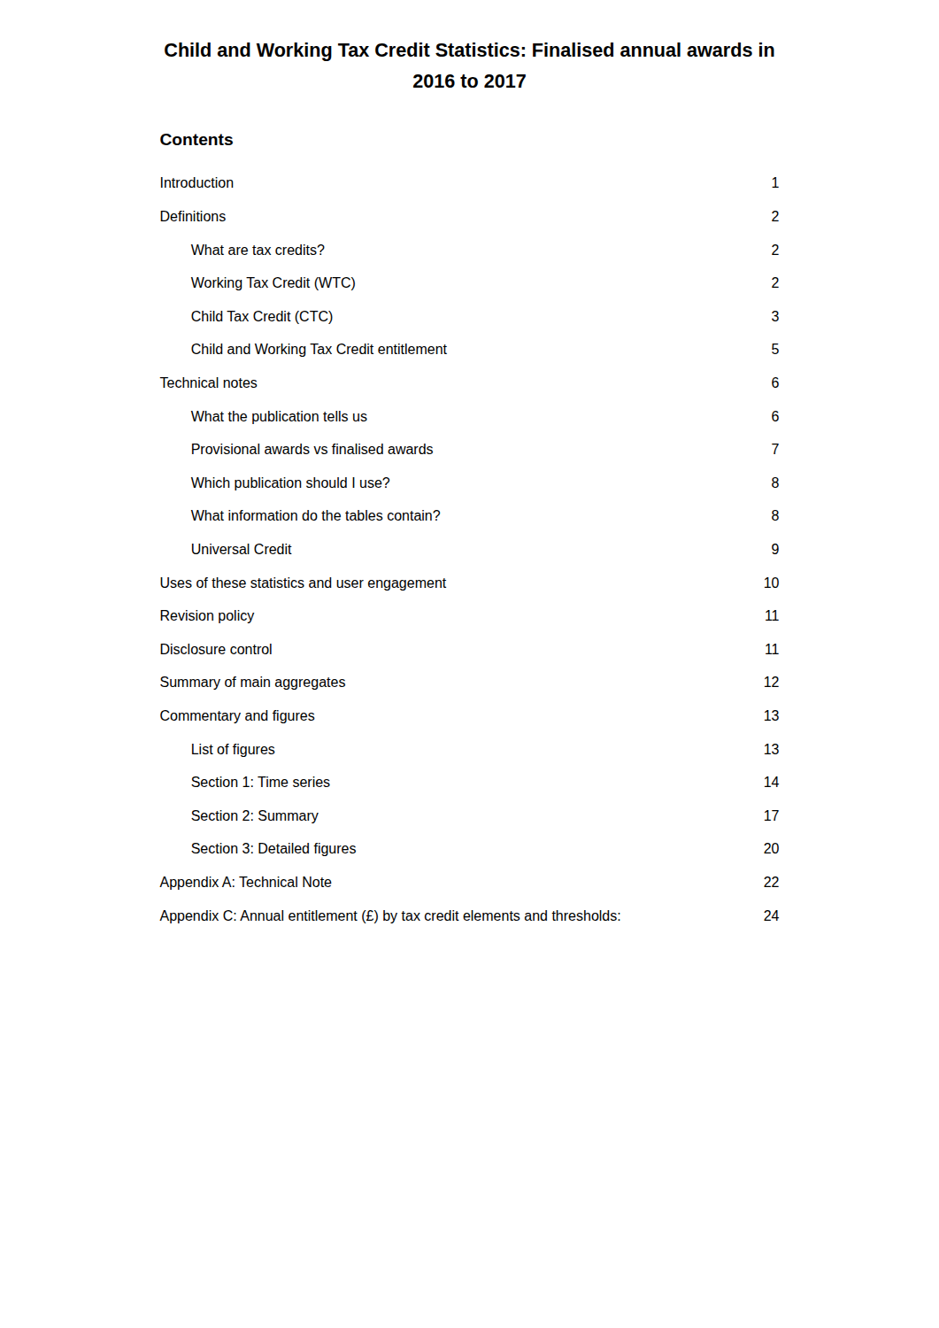Child and Working Tax Credit Statistics: Finalised annual awards in 2016 to 2017
Contents
Introduction 1
Definitions 2
What are tax credits? 2
Working Tax Credit (WTC) 2
Child Tax Credit (CTC) 3
Child and Working Tax Credit entitlement 5
Technical notes 6
What the publication tells us 6
Provisional awards vs finalised awards 7
Which publication should I use? 8
What information do the tables contain? 8
Universal Credit 9
Uses of these statistics and user engagement 10
Revision policy 11
Disclosure control 11
Summary of main aggregates 12
Commentary and figures 13
List of figures 13
Section 1: Time series 14
Section 2: Summary 17
Section 3: Detailed figures 20
Appendix A: Technical Note 22
Appendix C: Annual entitlement (£) by tax credit elements and thresholds: 24